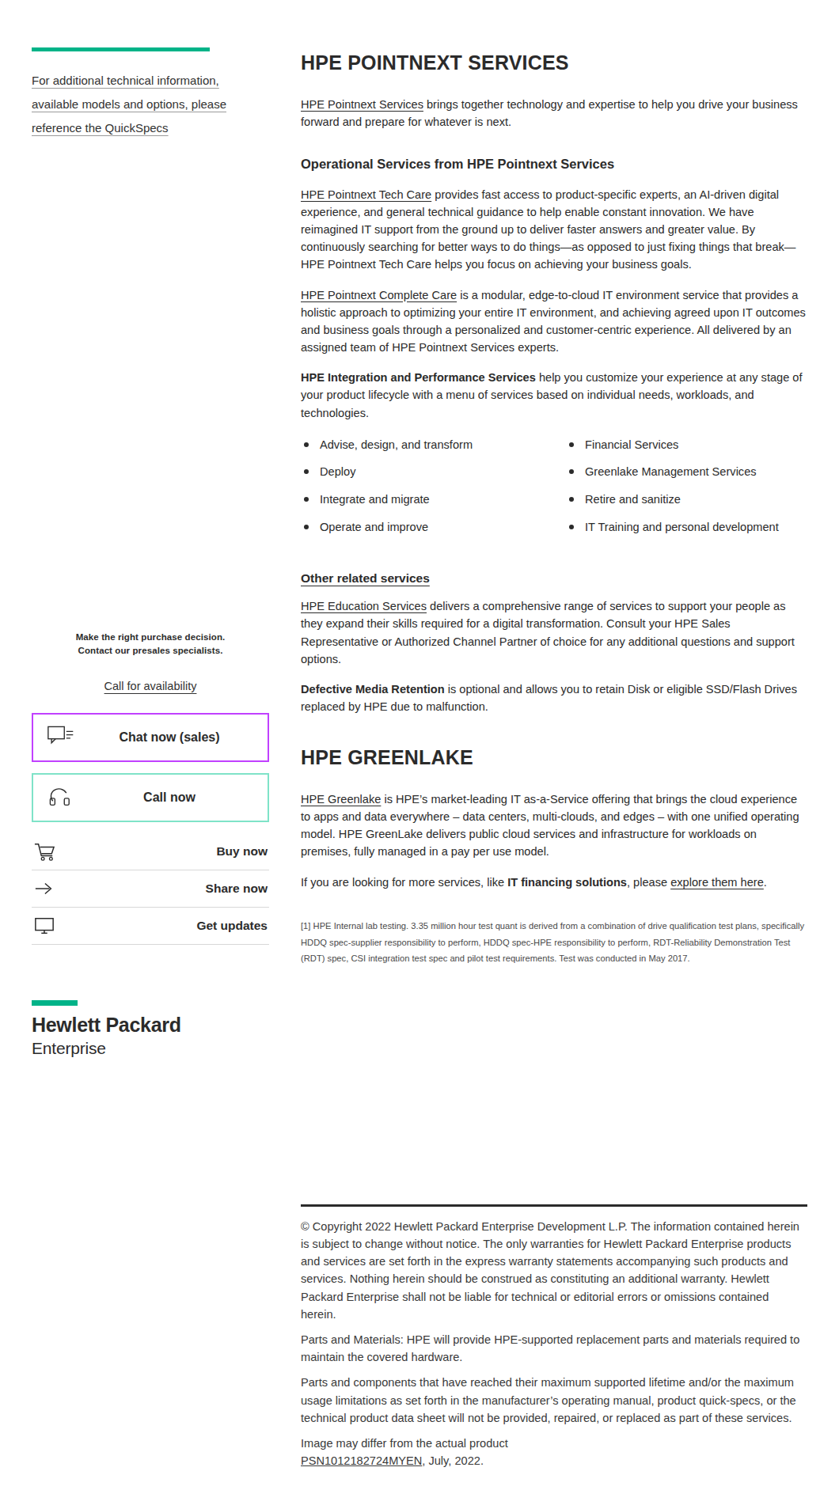For additional technical information, available models and options, please reference the QuickSpecs
Make the right purchase decision.
Contact our presales specialists.
Call for availability
Chat now (sales) Call now Buy now Share now Get updates
Hewlett Packard
Enterprise
HPE POINTNEXT SERVICES
HPE Pointnext Services brings together technology and expertise to help you drive your business forward and prepare for whatever is next.
Operational Services from HPE Pointnext Services
HPE Pointnext Tech Care provides fast access to product-specific experts, an AI-driven digital experience, and general technical guidance to help enable constant innovation. We have reimagined IT support from the ground up to deliver faster answers and greater value. By continuously searching for better ways to do things—as opposed to just fixing things that break—HPE Pointnext Tech Care helps you focus on achieving your business goals.
HPE Pointnext Complete Care is a modular, edge-to-cloud IT environment service that provides a holistic approach to optimizing your entire IT environment, and achieving agreed upon IT outcomes and business goals through a personalized and customer-centric experience. All delivered by an assigned team of HPE Pointnext Services experts.
HPE Integration and Performance Services help you customize your experience at any stage of your product lifecycle with a menu of services based on individual needs, workloads, and technologies.
Advise, design, and transform
Financial Services
Deploy
Greenlake Management Services
Integrate and migrate
Retire and sanitize
Operate and improve
IT Training and personal development
Other related services
HPE Education Services delivers a comprehensive range of services to support your people as they expand their skills required for a digital transformation. Consult your HPE Sales Representative or Authorized Channel Partner of choice for any additional questions and support options.
Defective Media Retention is optional and allows you to retain Disk or eligible SSD/Flash Drives replaced by HPE due to malfunction.
HPE GREENLAKE
HPE Greenlake is HPE’s market-leading IT as-a-Service offering that brings the cloud experience to apps and data everywhere – data centers, multi-clouds, and edges – with one unified operating model. HPE GreenLake delivers public cloud services and infrastructure for workloads on premises, fully managed in a pay per use model.
If you are looking for more services, like IT financing solutions, please explore them here.
[1] HPE Internal lab testing. 3.35 million hour test quant is derived from a combination of drive qualification test plans, specifically HDDQ spec-supplier responsibility to perform, HDDQ spec-HPE responsibility to perform, RDT-Reliability Demonstration Test (RDT) spec, CSI integration test spec and pilot test requirements. Test was conducted in May 2017.
© Copyright 2022 Hewlett Packard Enterprise Development L.P. The information contained herein is subject to change without notice. The only warranties for Hewlett Packard Enterprise products and services are set forth in the express warranty statements accompanying such products and services. Nothing herein should be construed as constituting an additional warranty. Hewlett Packard Enterprise shall not be liable for technical or editorial errors or omissions contained herein.
Parts and Materials: HPE will provide HPE-supported replacement parts and materials required to maintain the covered hardware.
Parts and components that have reached their maximum supported lifetime and/or the maximum usage limitations as set forth in the manufacturer’s operating manual, product quick-specs, or the technical product data sheet will not be provided, repaired, or replaced as part of these services.
Image may differ from the actual product
PSN1012182724MYEN, July, 2022.